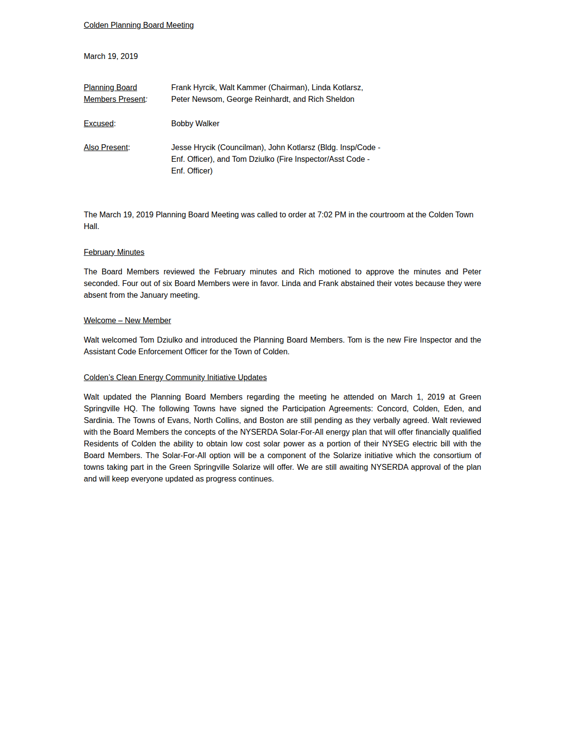Colden Planning Board Meeting
March 19, 2019
| Planning Board Members Present : | Frank Hyrcik, Walt Kammer (Chairman), Linda Kotlarsz, Peter Newsom, George Reinhardt, and Rich Sheldon |
| Excused : | Bobby Walker |
| Also Present : | Jesse Hrycik (Councilman), John Kotlarsz (Bldg. Insp/Code - Enf. Officer), and Tom Dziulko (Fire Inspector/Asst Code - Enf. Officer) |
The March 19, 2019 Planning Board Meeting was called to order at 7:02 PM in the courtroom at the Colden Town Hall.
February Minutes
The Board Members reviewed the February minutes and Rich motioned to approve the minutes and Peter seconded. Four out of six Board Members were in favor. Linda and Frank abstained their votes because they were absent from the January meeting.
Welcome – New Member
Walt welcomed Tom Dziulko and introduced the Planning Board Members. Tom is the new Fire Inspector and the Assistant Code Enforcement Officer for the Town of Colden.
Colden’s Clean Energy Community Initiative Updates
Walt updated the Planning Board Members regarding the meeting he attended on March 1, 2019 at Green Springville HQ. The following Towns have signed the Participation Agreements: Concord, Colden, Eden, and Sardinia. The Towns of Evans, North Collins, and Boston are still pending as they verbally agreed. Walt reviewed with the Board Members the concepts of the NYSERDA Solar-For-All energy plan that will offer financially qualified Residents of Colden the ability to obtain low cost solar power as a portion of their NYSEG electric bill with the Board Members. The Solar-For-All option will be a component of the Solarize initiative which the consortium of towns taking part in the Green Springville Solarize will offer. We are still awaiting NYSERDA approval of the plan and will keep everyone updated as progress continues.